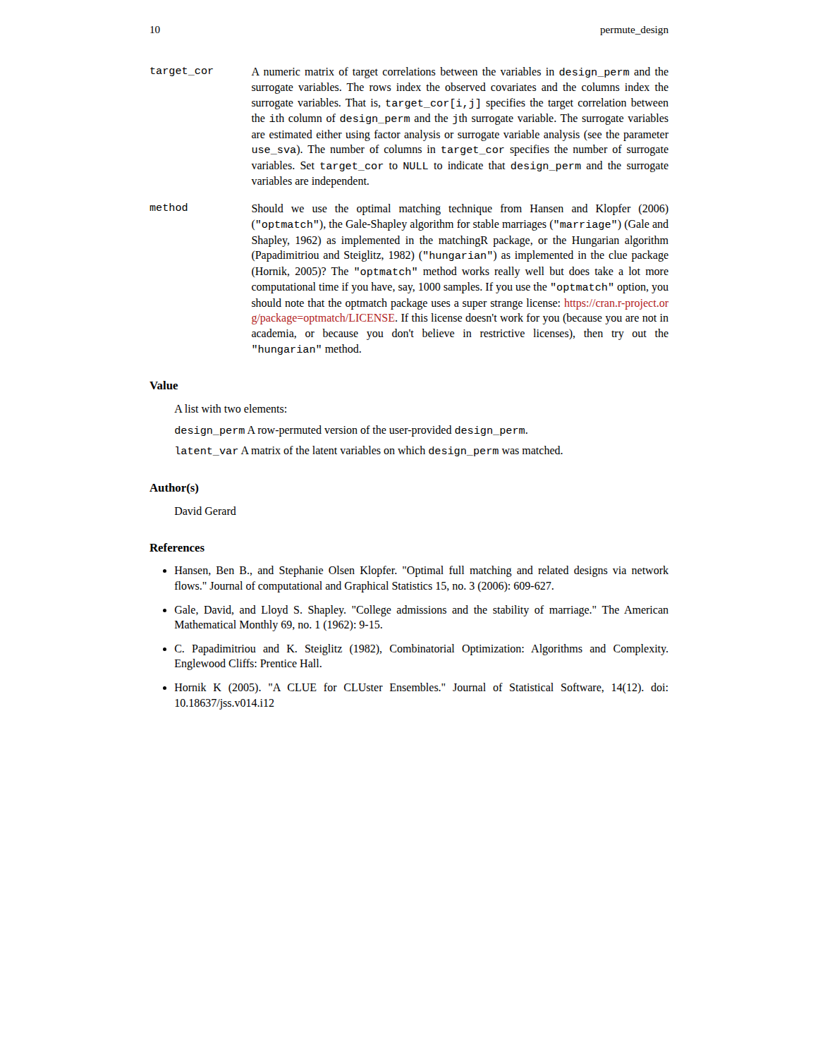10 permute_design
target_cor
A numeric matrix of target correlations between the variables in design_perm and the surrogate variables. The rows index the observed covariates and the columns index the surrogate variables. That is, target_cor[i,j] specifies the target correlation between the ith column of design_perm and the jth surrogate variable. The surrogate variables are estimated either using factor analysis or surrogate variable analysis (see the parameter use_sva). The number of columns in target_cor specifies the number of surrogate variables. Set target_cor to NULL to indicate that design_perm and the surrogate variables are independent.
method
Should we use the optimal matching technique from Hansen and Klopfer (2006) ("optmatch"), the Gale-Shapley algorithm for stable marriages ("marriage") (Gale and Shapley, 1962) as implemented in the matchingR package, or the Hungarian algorithm (Papadimitriou and Steiglitz, 1982) ("hungarian") as implemented in the clue package (Hornik, 2005)? The "optmatch" method works really well but does take a lot more computational time if you have, say, 1000 samples. If you use the "optmatch" option, you should note that the optmatch package uses a super strange license: https://cran.r-project.org/package=optmatch/LICENSE. If this license doesn't work for you (because you are not in academia, or because you don't believe in restrictive licenses), then try out the "hungarian" method.
Value
A list with two elements:
design_perm A row-permuted version of the user-provided design_perm.
latent_var A matrix of the latent variables on which design_perm was matched.
Author(s)
David Gerard
References
Hansen, Ben B., and Stephanie Olsen Klopfer. "Optimal full matching and related designs via network flows." Journal of computational and Graphical Statistics 15, no. 3 (2006): 609-627.
Gale, David, and Lloyd S. Shapley. "College admissions and the stability of marriage." The American Mathematical Monthly 69, no. 1 (1962): 9-15.
C. Papadimitriou and K. Steiglitz (1982), Combinatorial Optimization: Algorithms and Complexity. Englewood Cliffs: Prentice Hall.
Hornik K (2005). "A CLUE for CLUster Ensembles." Journal of Statistical Software, 14(12). doi: 10.18637/jss.v014.i12